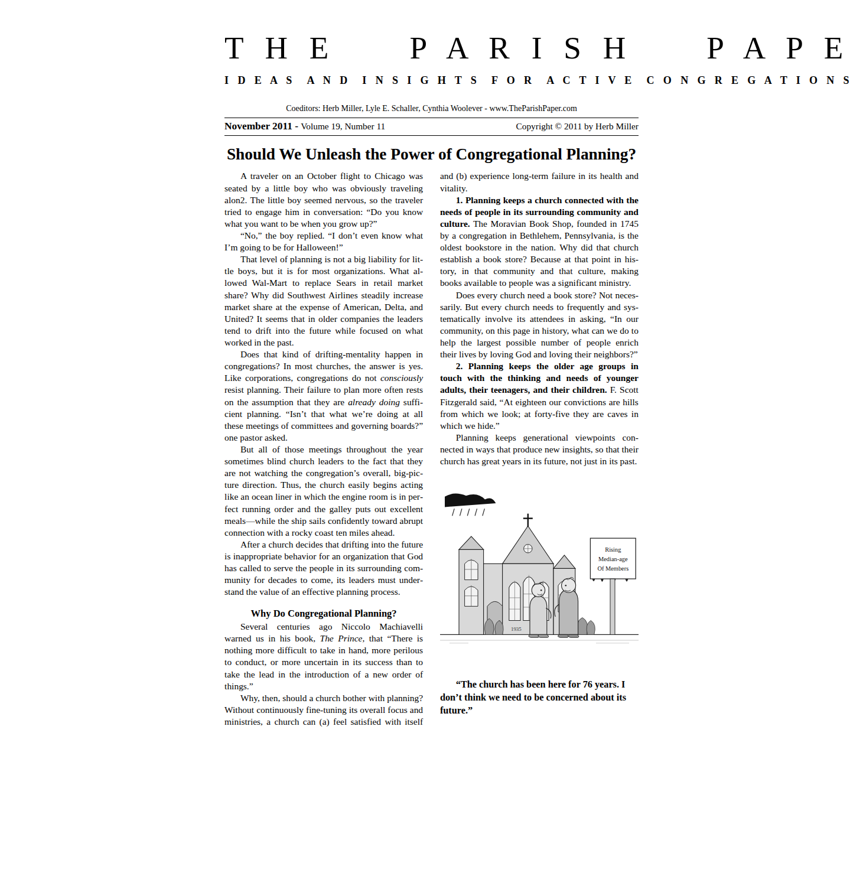T H E P A R I S H P A P E R
I D E A S A N D I N S I G H T S F O R A C T I V E C O N G R E G A T I O N S
Coeditors: Herb Miller, Lyle E. Schaller, Cynthia Woolever - www.TheParishPaper.com
November 2011 - Volume 19, Number 11
Copyright © 2011 by Herb Miller
Should We Unleash the Power of Congregational Planning?
A traveler on an October flight to Chicago was seated by a little boy who was obviously traveling alon2. The little boy seemed nervous, so the traveler tried to engage him in conversation: “Do you know what you want to be when you grow up?”
“No,” the boy replied. “I don’t even know what I’m going to be for Halloween!”
That level of planning is not a big liability for little boys, but it is for most organizations. What allowed Wal-Mart to replace Sears in retail market share? Why did Southwest Airlines steadily increase market share at the expense of American, Delta, and United? It seems that in older companies the leaders tend to drift into the future while focused on what worked in the past.
Does that kind of drifting-mentality happen in congregations? In most churches, the answer is yes. Like corporations, congregations do not consciously resist planning. Their failure to plan more often rests on the assumption that they are already doing sufficient planning. “Isn’t that what we’re doing at all these meetings of committees and governing boards?” one pastor asked.
But all of those meetings throughout the year sometimes blind church leaders to the fact that they are not watching the congregation’s overall, big-picture direction. Thus, the church easily begins acting like an ocean liner in which the engine room is in perfect running order and the galley puts out excellent meals—while the ship sails confidently toward abrupt connection with a rocky coast ten miles ahead.
After a church decides that drifting into the future is inappropriate behavior for an organization that God has called to serve the people in its surrounding community for decades to come, its leaders must understand the value of an effective planning process.
Why Do Congregational Planning?
Several centuries ago Niccolo Machiavelli warned us in his book, The Prince, that “There is nothing more difficult to take in hand, more perilous to conduct, or more uncertain in its success than to take the lead in the introduction of a new order of things.”
Why, then, should a church bother with planning? Without continuously fine-tuning its overall focus and ministries, a church can (a) feel satisfied with itself and (b) experience long-term failure in its health and vitality.
1. Planning keeps a church connected with the needs of people in its surrounding community and culture. The Moravian Book Shop, founded in 1745 by a congregation in Bethlehem, Pennsylvania, is the oldest bookstore in the nation. Why did that church establish a book store? Because at that point in history, in that community and that culture, making books available to people was a significant ministry.
Does every church need a book store? Not necessarily. But every church needs to frequently and systematically involve its attendees in asking, “In our community, on this page in history, what can we do to help the largest possible number of people enrich their lives by loving God and loving their neighbors?”
2. Planning keeps the older age groups in touch with the thinking and needs of younger adults, their teenagers, and their children. F. Scott Fitzgerald said, “At eighteen our convictions are hills from which we look; at forty-five they are caves in which we hide.”
Planning keeps generational viewpoints connected in ways that produce new insights, so that their church has great years in its future, not just in its past.
Rising Median-age Of Members 1935
“The church has been here for 76 years. I don’t think we need to be concerned about its future.”